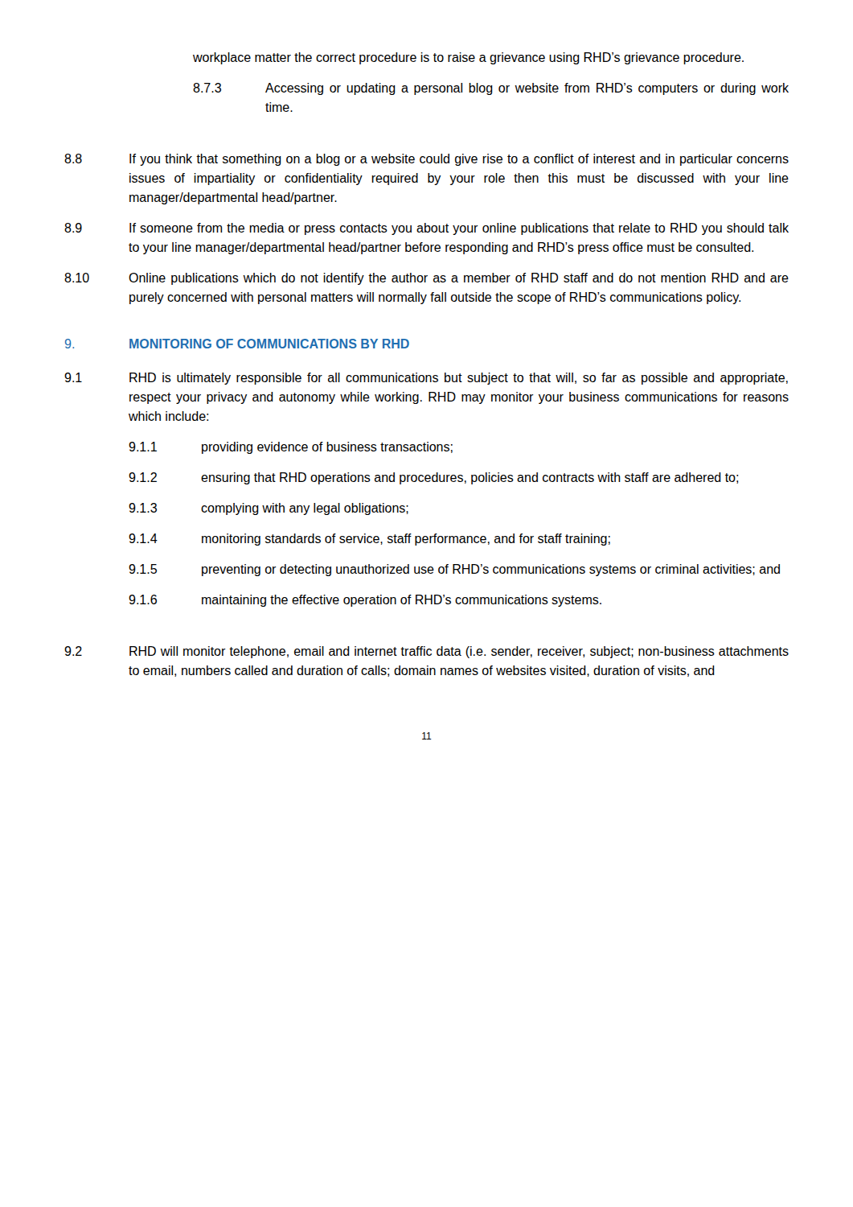workplace matter the correct procedure is to raise a grievance using RHD’s grievance procedure.
8.7.3
Accessing or updating a personal blog or website from RHD’s computers or during work time.
8.8
If you think that something on a blog or a website could give rise to a conflict of interest and in particular concerns issues of impartiality or confidentiality required by your role then this must be discussed with your line manager/departmental head/partner.
8.9
If someone from the media or press contacts you about your online publications that relate to RHD you should talk to your line manager/departmental head/partner before responding and RHD’s press office must be consulted.
8.10
Online publications which do not identify the author as a member of RHD staff and do not mention RHD and are purely concerned with personal matters will normally fall outside the scope of RHD’s communications policy.
9. Monitoring of Communications by RHD
9.1
RHD is ultimately responsible for all communications but subject to that will, so far as possible and appropriate, respect your privacy and autonomy while working. RHD may monitor your business communications for reasons which include:
9.1.1
providing evidence of business transactions;
9.1.2
ensuring that RHD operations and procedures, policies and contracts with staff are adhered to;
9.1.3
complying with any legal obligations;
9.1.4
monitoring standards of service, staff performance, and for staff training;
9.1.5
preventing or detecting unauthorized use of RHD’s communications systems or criminal activities; and
9.1.6
maintaining the effective operation of RHD’s communications systems.
9.2
RHD will monitor telephone, email and internet traffic data (i.e. sender, receiver, subject; non-business attachments to email, numbers called and duration of calls; domain names of websites visited, duration of visits, and
11